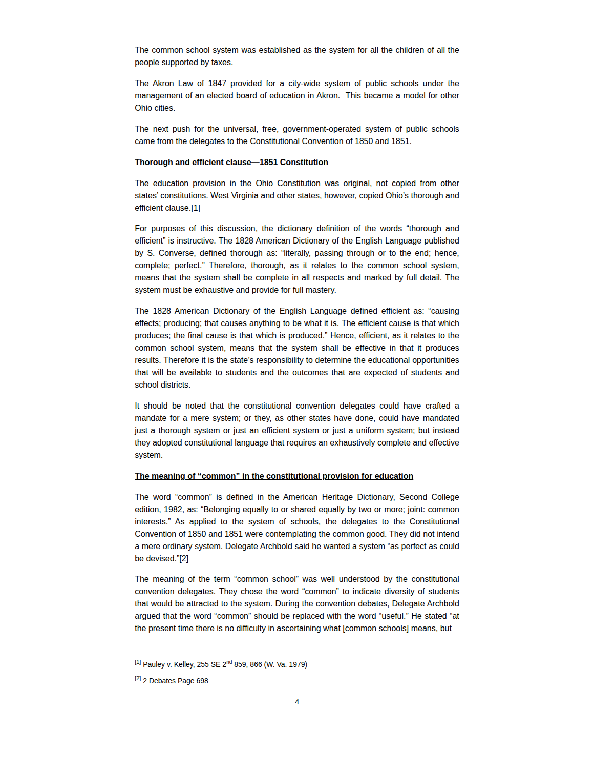The common school system was established as the system for all the children of all the people supported by taxes.
The Akron Law of 1847 provided for a city-wide system of public schools under the management of an elected board of education in Akron. This became a model for other Ohio cities.
The next push for the universal, free, government-operated system of public schools came from the delegates to the Constitutional Convention of 1850 and 1851.
Thorough and efficient clause—1851 Constitution
The education provision in the Ohio Constitution was original, not copied from other states’ constitutions. West Virginia and other states, however, copied Ohio’s thorough and efficient clause.[1]
For purposes of this discussion, the dictionary definition of the words “thorough and efficient” is instructive. The 1828 American Dictionary of the English Language published by S. Converse, defined thorough as: “literally, passing through or to the end; hence, complete; perfect.” Therefore, thorough, as it relates to the common school system, means that the system shall be complete in all respects and marked by full detail. The system must be exhaustive and provide for full mastery.
The 1828 American Dictionary of the English Language defined efficient as: “causing effects; producing; that causes anything to be what it is. The efficient cause is that which produces; the final cause is that which is produced.” Hence, efficient, as it relates to the common school system, means that the system shall be effective in that it produces results. Therefore it is the state’s responsibility to determine the educational opportunities that will be available to students and the outcomes that are expected of students and school districts.
It should be noted that the constitutional convention delegates could have crafted a mandate for a mere system; or they, as other states have done, could have mandated just a thorough system or just an efficient system or just a uniform system; but instead they adopted constitutional language that requires an exhaustively complete and effective system.
The meaning of “common” in the constitutional provision for education
The word “common” is defined in the American Heritage Dictionary, Second College edition, 1982, as: “Belonging equally to or shared equally by two or more; joint: common interests.” As applied to the system of schools, the delegates to the Constitutional Convention of 1850 and 1851 were contemplating the common good. They did not intend a mere ordinary system. Delegate Archbold said he wanted a system “as perfect as could be devised.”[2]
The meaning of the term “common school” was well understood by the constitutional convention delegates. They chose the word “common” to indicate diversity of students that would be attracted to the system. During the convention debates, Delegate Archbold argued that the word “common” should be replaced with the word “useful.” He stated “at the present time there is no difficulty in ascertaining what [common schools] means, but
[1] Pauley v. Kelley, 255 SE 2nd 859, 866 (W. Va. 1979)
[2] 2 Debates Page 698
4